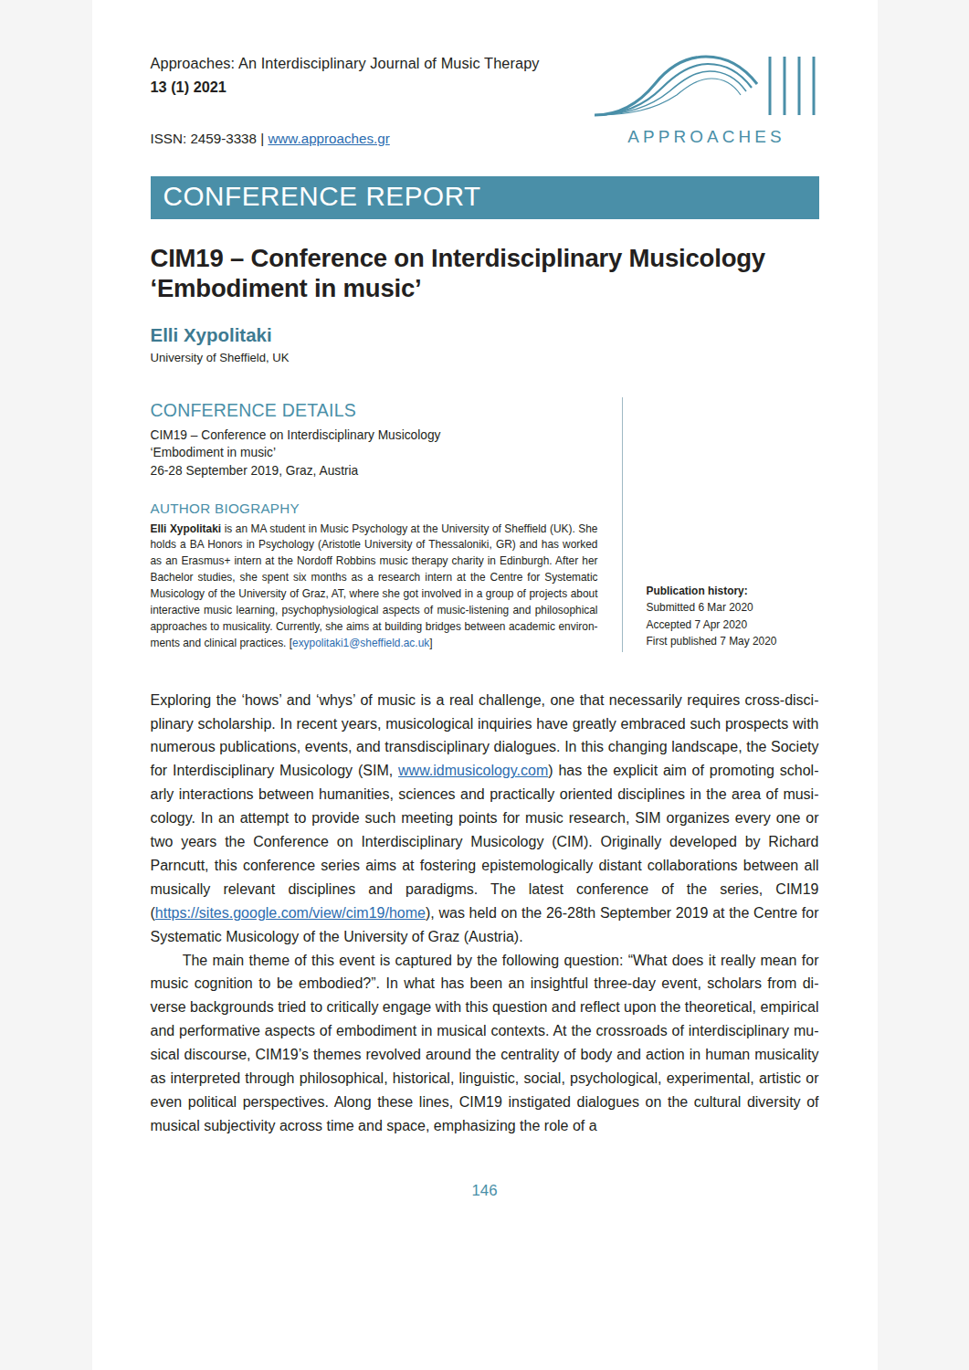Approaches: An Interdisciplinary Journal of Music Therapy
13 (1) 2021
ISSN: 2459-3338 | www.approaches.gr
APPROACHES
CONFERENCE REPORT
CIM19 – Conference on Interdisciplinary Musicology ‘Embodiment in music’
Elli Xypolitaki
University of Sheffield, UK
CONFERENCE DETAILS
CIM19 – Conference on Interdisciplinary Musicology
‘Embodiment in music’
26-28 September 2019, Graz, Austria
AUTHOR BIOGRAPHY
Elli Xypolitaki is an MA student in Music Psychology at the University of Sheffield (UK). She holds a BA Honors in Psychology (Aristotle University of Thessaloniki, GR) and has worked as an Erasmus+ intern at the Nordoff Robbins music therapy charity in Edinburgh. After her Bachelor studies, she spent six months as a research intern at the Centre for Systematic Musicology of the University of Graz, AT, where she got involved in a group of projects about interactive music learning, psychophysiological aspects of music-listening and philosophical approaches to musicality. Currently, she aims at building bridges between academic environments and clinical practices. [exypolitaki1@sheffield.ac.uk]
Publication history:
Submitted 6 Mar 2020
Accepted 7 Apr 2020
First published 7 May 2020
Exploring the ‘hows’ and ‘whys’ of music is a real challenge, one that necessarily requires cross-disciplinary scholarship. In recent years, musicological inquiries have greatly embraced such prospects with numerous publications, events, and transdisciplinary dialogues. In this changing landscape, the Society for Interdisciplinary Musicology (SIM, www.idmusicology.com) has the explicit aim of promoting scholarly interactions between humanities, sciences and practically oriented disciplines in the area of musicology. In an attempt to provide such meeting points for music research, SIM organizes every one or two years the Conference on Interdisciplinary Musicology (CIM). Originally developed by Richard Parncutt, this conference series aims at fostering epistemologically distant collaborations between all musically relevant disciplines and paradigms. The latest conference of the series, CIM19 (https://sites.google.com/view/cim19/home), was held on the 26-28th September 2019 at the Centre for Systematic Musicology of the University of Graz (Austria).
The main theme of this event is captured by the following question: “What does it really mean for music cognition to be embodied?”. In what has been an insightful three-day event, scholars from diverse backgrounds tried to critically engage with this question and reflect upon the theoretical, empirical and performative aspects of embodiment in musical contexts. At the crossroads of interdisciplinary musical discourse, CIM19’s themes revolved around the centrality of body and action in human musicality as interpreted through philosophical, historical, linguistic, social, psychological, experimental, artistic or even political perspectives. Along these lines, CIM19 instigated dialogues on the cultural diversity of musical subjectivity across time and space, emphasizing the role of a
146